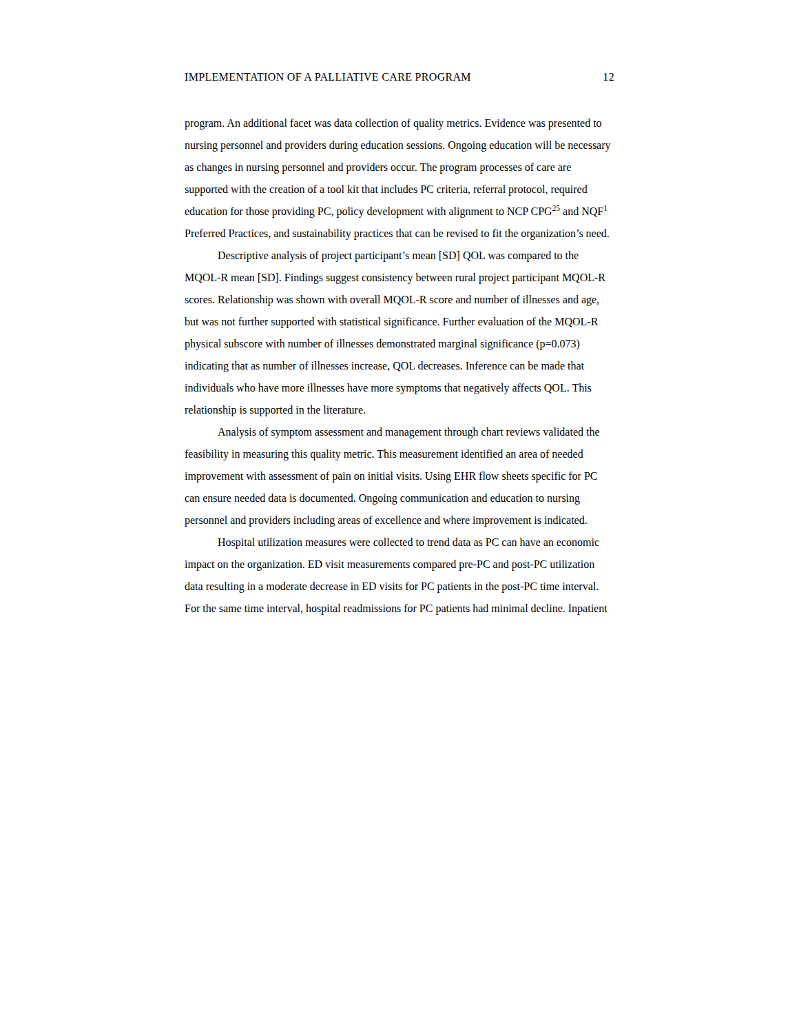Implementation of a Palliative Care Program 12
program. An additional facet was data collection of quality metrics. Evidence was presented to nursing personnel and providers during education sessions. Ongoing education will be necessary as changes in nursing personnel and providers occur. The program processes of care are supported with the creation of a tool kit that includes PC criteria, referral protocol, required education for those providing PC, policy development with alignment to NCP CPG25 and NQF1 Preferred Practices, and sustainability practices that can be revised to fit the organization’s need.
Descriptive analysis of project participant’s mean [SD] QOL was compared to the MQOL-R mean [SD]. Findings suggest consistency between rural project participant MQOL-R scores. Relationship was shown with overall MQOL-R score and number of illnesses and age, but was not further supported with statistical significance. Further evaluation of the MQOL-R physical subscore with number of illnesses demonstrated marginal significance (p=0.073) indicating that as number of illnesses increase, QOL decreases. Inference can be made that individuals who have more illnesses have more symptoms that negatively affects QOL. This relationship is supported in the literature.
Analysis of symptom assessment and management through chart reviews validated the feasibility in measuring this quality metric. This measurement identified an area of needed improvement with assessment of pain on initial visits. Using EHR flow sheets specific for PC can ensure needed data is documented. Ongoing communication and education to nursing personnel and providers including areas of excellence and where improvement is indicated.
Hospital utilization measures were collected to trend data as PC can have an economic impact on the organization. ED visit measurements compared pre-PC and post-PC utilization data resulting in a moderate decrease in ED visits for PC patients in the post-PC time interval. For the same time interval, hospital readmissions for PC patients had minimal decline. Inpatient